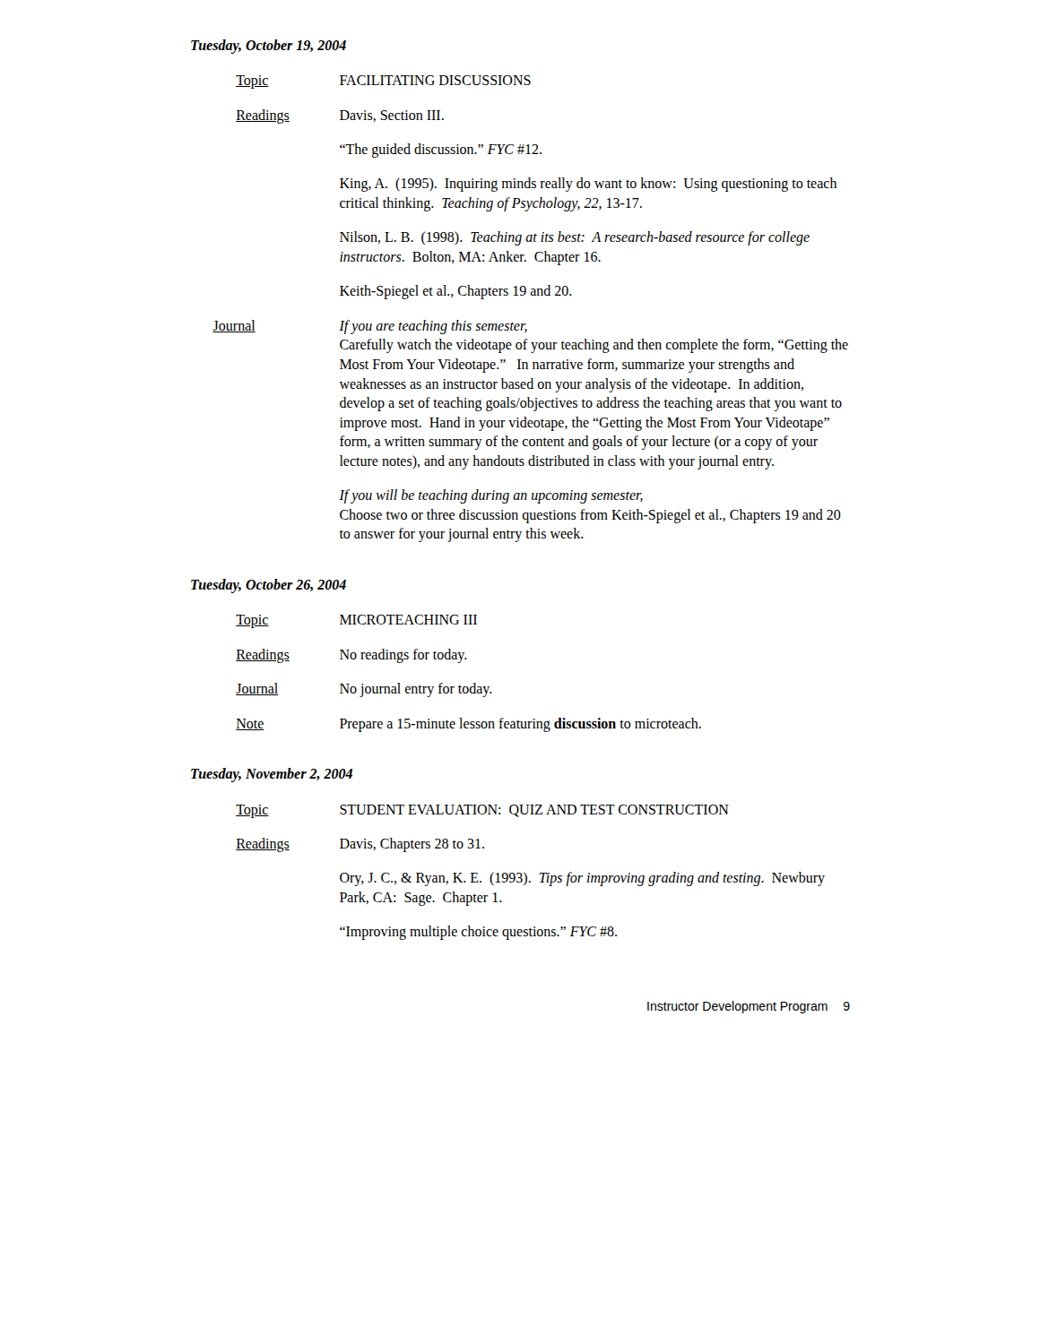Tuesday, October 19, 2004
Topic
FACILITATING DISCUSSIONS
Readings
Davis, Section III.
“The guided discussion.” FYC #12.
King, A. (1995). Inquiring minds really do want to know: Using questioning to teach critical thinking. Teaching of Psychology, 22, 13-17.
Nilson, L. B. (1998). Teaching at its best: A research-based resource for college instructors. Bolton, MA: Anker. Chapter 16.
Keith-Spiegel et al., Chapters 19 and 20.
Journal
If you are teaching this semester,
Carefully watch the videotape of your teaching and then complete the form, “Getting the Most From Your Videotape.” In narrative form, summarize your strengths and weaknesses as an instructor based on your analysis of the videotape. In addition, develop a set of teaching goals/objectives to address the teaching areas that you want to improve most. Hand in your videotape, the “Getting the Most From Your Videotape” form, a written summary of the content and goals of your lecture (or a copy of your lecture notes), and any handouts distributed in class with your journal entry.
If you will be teaching during an upcoming semester,
Choose two or three discussion questions from Keith-Spiegel et al., Chapters 19 and 20 to answer for your journal entry this week.
Tuesday, October 26, 2004
Topic
MICROTEACHING III
Readings
No readings for today.
Journal
No journal entry for today.
Note
Prepare a 15-minute lesson featuring discussion to microteach.
Tuesday, November 2, 2004
Topic
STUDENT EVALUATION: QUIZ AND TEST CONSTRUCTION
Readings
Davis, Chapters 28 to 31.
Ory, J. C., & Ryan, K. E. (1993). Tips for improving grading and testing. Newbury Park, CA: Sage. Chapter 1.
“Improving multiple choice questions.” FYC #8.
Instructor Development Program9